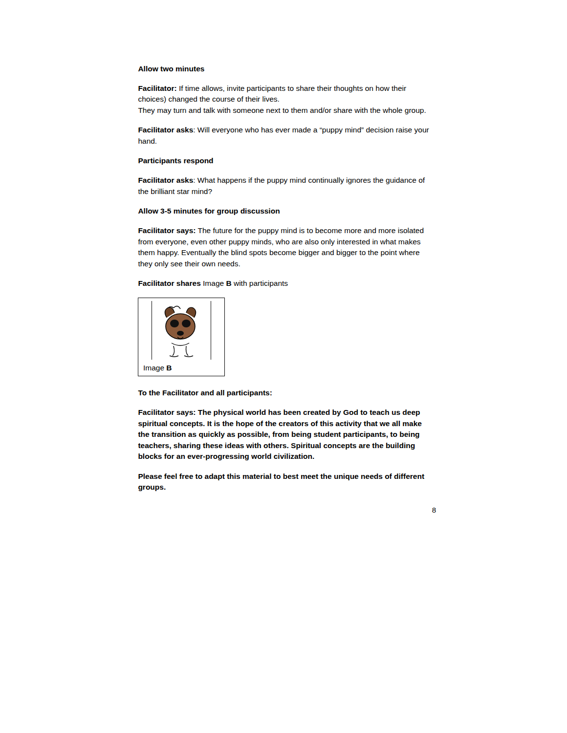Allow two minutes
Facilitator: If time allows, invite participants to share their thoughts on how their choices) changed the course of their lives.
They may turn and talk with someone next to them and/or share with the whole group.
Facilitator asks: Will everyone who has ever made a “puppy mind” decision raise your hand.
Participants respond
Facilitator asks: What happens if the puppy mind continually ignores the guidance of the brilliant star mind?
Allow 3-5 minutes for group discussion
Facilitator says: The future for the puppy mind is to become more and more isolated from everyone, even other puppy minds, who are also only interested in what makes them happy. Eventually the blind spots become bigger and bigger to the point where they only see their own needs.
Facilitator shares Image B with participants
Image B
To the Facilitator and all participants:
Facilitator says: The physical world has been created by God to teach us deep spiritual concepts. It is the hope of the creators of this activity that we all make the transition as quickly as possible, from being student participants, to being teachers, sharing these ideas with others. Spiritual concepts are the building blocks for an ever-progressing world civilization.
Please feel free to adapt this material to best meet the unique needs of different groups.
8